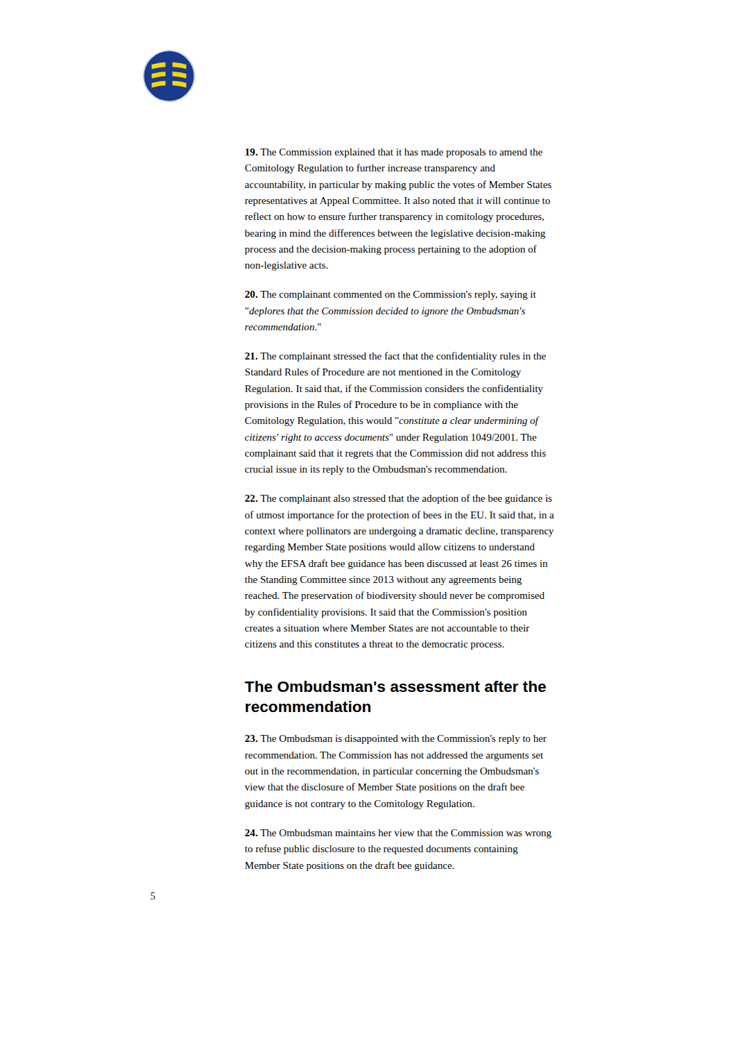19. The Commission explained that it has made proposals to amend the Comitology Regulation to further increase transparency and accountability, in particular by making public the votes of Member States representatives at Appeal Committee. It also noted that it will continue to reflect on how to ensure further transparency in comitology procedures, bearing in mind the differences between the legislative decision-making process and the decision-making process pertaining to the adoption of non-legislative acts.
20. The complainant commented on the Commission's reply, saying it "deplores that the Commission decided to ignore the Ombudsman's recommendation."
21. The complainant stressed the fact that the confidentiality rules in the Standard Rules of Procedure are not mentioned in the Comitology Regulation. It said that, if the Commission considers the confidentiality provisions in the Rules of Procedure to be in compliance with the Comitology Regulation, this would "constitute a clear undermining of citizens' right to access documents" under Regulation 1049/2001. The complainant said that it regrets that the Commission did not address this crucial issue in its reply to the Ombudsman's recommendation.
22. The complainant also stressed that the adoption of the bee guidance is of utmost importance for the protection of bees in the EU. It said that, in a context where pollinators are undergoing a dramatic decline, transparency regarding Member State positions would allow citizens to understand why the EFSA draft bee guidance has been discussed at least 26 times in the Standing Committee since 2013 without any agreements being reached. The preservation of biodiversity should never be compromised by confidentiality provisions. It said that the Commission's position creates a situation where Member States are not accountable to their citizens and this constitutes a threat to the democratic process.
The Ombudsman's assessment after the recommendation
23. The Ombudsman is disappointed with the Commission's reply to her recommendation. The Commission has not addressed the arguments set out in the recommendation, in particular concerning the Ombudsman's view that the disclosure of Member State positions on the draft bee guidance is not contrary to the Comitology Regulation.
24. The Ombudsman maintains her view that the Commission was wrong to refuse public disclosure to the requested documents containing Member State positions on the draft bee guidance.
5